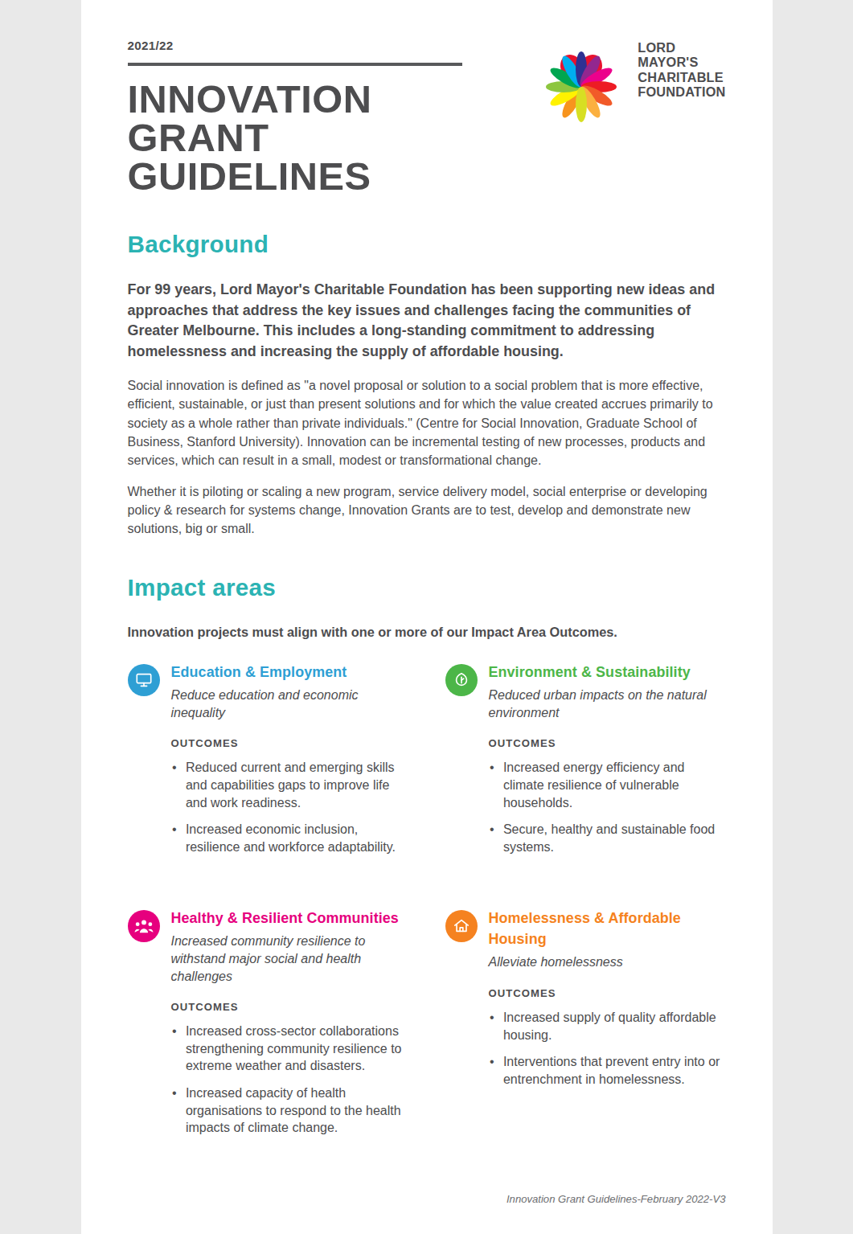2021/22
Innovation Grant
Guidelines
Lord
Mayor's
Charitable
Foundation
Background
For 99 years, Lord Mayor's Charitable Foundation has been supporting new ideas and approaches that address the key issues and challenges facing the communities of Greater Melbourne. This includes a long-standing commitment to addressing homelessness and increasing the supply of affordable housing.
Social innovation is defined as "a novel proposal or solution to a social problem that is more effective, efficient, sustainable, or just than present solutions and for which the value created accrues primarily to society as a whole rather than private individuals." (Centre for Social Innovation, Graduate School of Business, Stanford University). Innovation can be incremental testing of new processes, products and services, which can result in a small, modest or transformational change.
Whether it is piloting or scaling a new program, service delivery model, social enterprise or developing policy & research for systems change, Innovation Grants are to test, develop and demonstrate new solutions, big or small.
Impact areas
Innovation projects must align with one or more of our Impact Area Outcomes.
Education & Employment
Reduce education and economic inequality
Outcomes
Reduced current and emerging skills and capabilities gaps to improve life and work readiness.
Increased economic inclusion, resilience and workforce adaptability.
Environment & Sustainability
Reduced urban impacts on the natural environment
Outcomes
Increased energy efficiency and climate resilience of vulnerable households.
Secure, healthy and sustainable food systems.
Healthy & Resilient Communities
Increased community resilience to withstand major social and health challenges
Outcomes
Increased cross-sector collaborations strengthening community resilience to extreme weather and disasters.
Increased capacity of health organisations to respond to the health impacts of climate change.
Homelessness & Affordable Housing
Alleviate homelessness
Outcomes
Increased supply of quality affordable housing.
Interventions that prevent entry into or entrenchment in homelessness.
Innovation Grant Guidelines-February 2022-V3